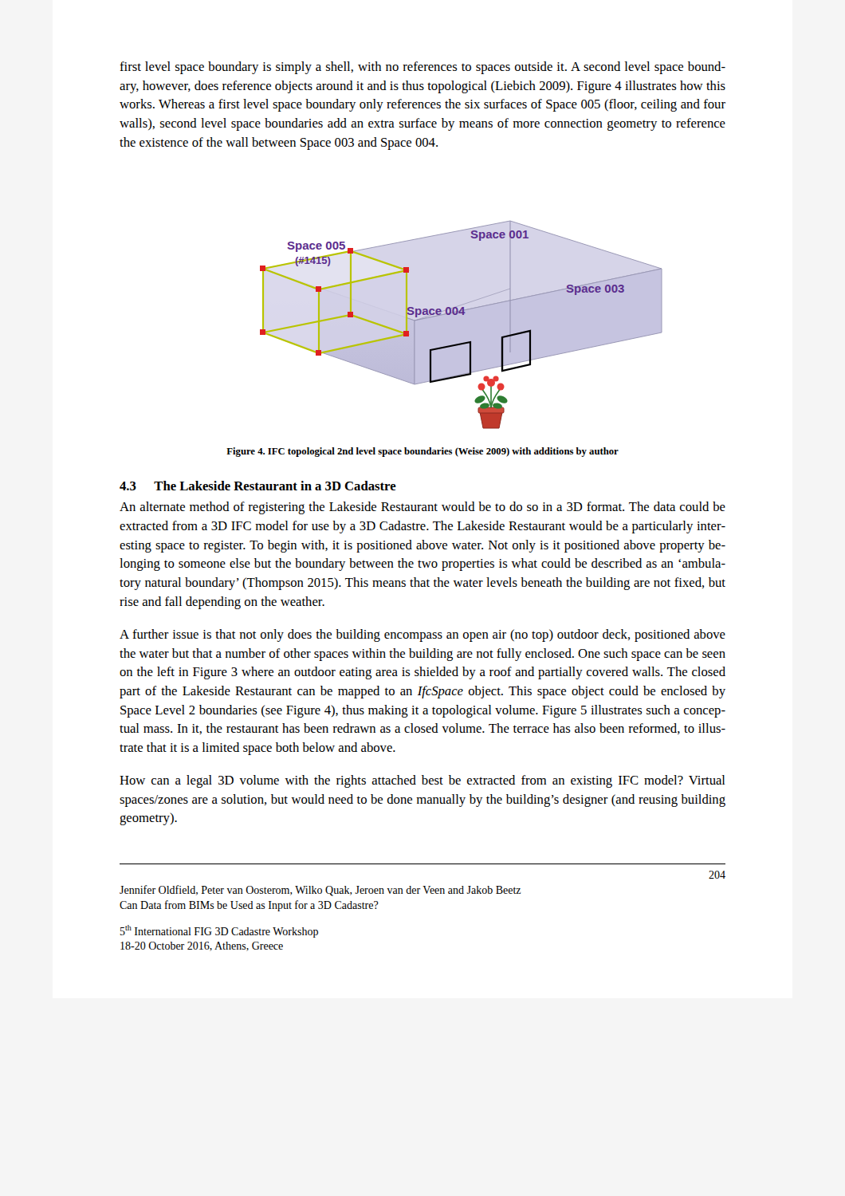first level space boundary is simply a shell, with no references to spaces outside it. A second level space boundary, however, does reference objects around it and is thus topological (Liebich 2009). Figure 4 illustrates how this works. Whereas a first level space boundary only references the six surfaces of Space 005 (floor, ceiling and four walls), second level space boundaries add an extra surface by means of more connection geometry to reference the existence of the wall between Space 003 and Space 004.
Space 001 Space 003 Space 004 Space 005 (#1415)
Figure 4. IFC topological 2nd level space boundaries (Weise 2009) with additions by author
4.3 The Lakeside Restaurant in a 3D Cadastre
An alternate method of registering the Lakeside Restaurant would be to do so in a 3D format. The data could be extracted from a 3D IFC model for use by a 3D Cadastre. The Lakeside Restaurant would be a particularly interesting space to register. To begin with, it is positioned above water. Not only is it positioned above property belonging to someone else but the boundary between the two properties is what could be described as an ‘ambulatory natural boundary’ (Thompson 2015). This means that the water levels beneath the building are not fixed, but rise and fall depending on the weather.
A further issue is that not only does the building encompass an open air (no top) outdoor deck, positioned above the water but that a number of other spaces within the building are not fully enclosed. One such space can be seen on the left in Figure 3 where an outdoor eating area is shielded by a roof and partially covered walls. The closed part of the Lakeside Restaurant can be mapped to an IfcSpace object. This space object could be enclosed by Space Level 2 boundaries (see Figure 4), thus making it a topological volume. Figure 5 illustrates such a conceptual mass. In it, the restaurant has been redrawn as a closed volume. The terrace has also been reformed, to illustrate that it is a limited space both below and above.
How can a legal 3D volume with the rights attached best be extracted from an existing IFC model? Virtual spaces/zones are a solution, but would need to be done manually by the building’s designer (and reusing building geometry).
204
Jennifer Oldfield, Peter van Oosterom, Wilko Quak, Jeroen van der Veen and Jakob Beetz
Can Data from BIMs be Used as Input for a 3D Cadastre?
5th International FIG 3D Cadastre Workshop
18-20 October 2016, Athens, Greece